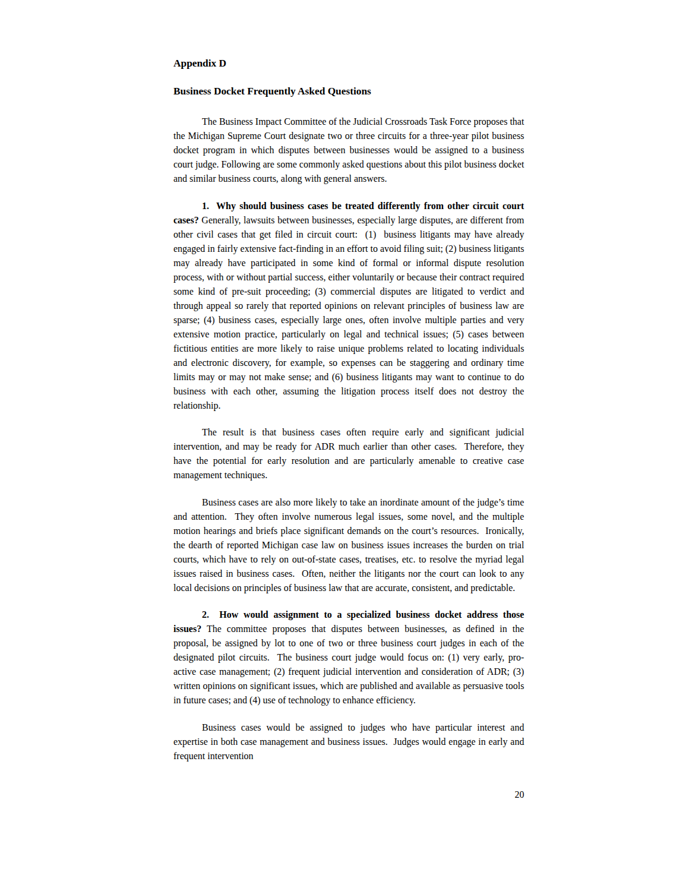Appendix D
Business Docket Frequently Asked Questions
The Business Impact Committee of the Judicial Crossroads Task Force proposes that the Michigan Supreme Court designate two or three circuits for a three-year pilot business docket program in which disputes between businesses would be assigned to a business court judge. Following are some commonly asked questions about this pilot business docket and similar business courts, along with general answers.
1. Why should business cases be treated differently from other circuit court cases? Generally, lawsuits between businesses, especially large disputes, are different from other civil cases that get filed in circuit court: (1) business litigants may have already engaged in fairly extensive fact-finding in an effort to avoid filing suit; (2) business litigants may already have participated in some kind of formal or informal dispute resolution process, with or without partial success, either voluntarily or because their contract required some kind of pre-suit proceeding; (3) commercial disputes are litigated to verdict and through appeal so rarely that reported opinions on relevant principles of business law are sparse; (4) business cases, especially large ones, often involve multiple parties and very extensive motion practice, particularly on legal and technical issues; (5) cases between fictitious entities are more likely to raise unique problems related to locating individuals and electronic discovery, for example, so expenses can be staggering and ordinary time limits may or may not make sense; and (6) business litigants may want to continue to do business with each other, assuming the litigation process itself does not destroy the relationship.
The result is that business cases often require early and significant judicial intervention, and may be ready for ADR much earlier than other cases. Therefore, they have the potential for early resolution and are particularly amenable to creative case management techniques.
Business cases are also more likely to take an inordinate amount of the judge’s time and attention. They often involve numerous legal issues, some novel, and the multiple motion hearings and briefs place significant demands on the court’s resources. Ironically, the dearth of reported Michigan case law on business issues increases the burden on trial courts, which have to rely on out-of-state cases, treatises, etc. to resolve the myriad legal issues raised in business cases. Often, neither the litigants nor the court can look to any local decisions on principles of business law that are accurate, consistent, and predictable.
2. How would assignment to a specialized business docket address those issues? The committee proposes that disputes between businesses, as defined in the proposal, be assigned by lot to one of two or three business court judges in each of the designated pilot circuits. The business court judge would focus on: (1) very early, pro-active case management; (2) frequent judicial intervention and consideration of ADR; (3) written opinions on significant issues, which are published and available as persuasive tools in future cases; and (4) use of technology to enhance efficiency.
Business cases would be assigned to judges who have particular interest and expertise in both case management and business issues. Judges would engage in early and frequent intervention
20